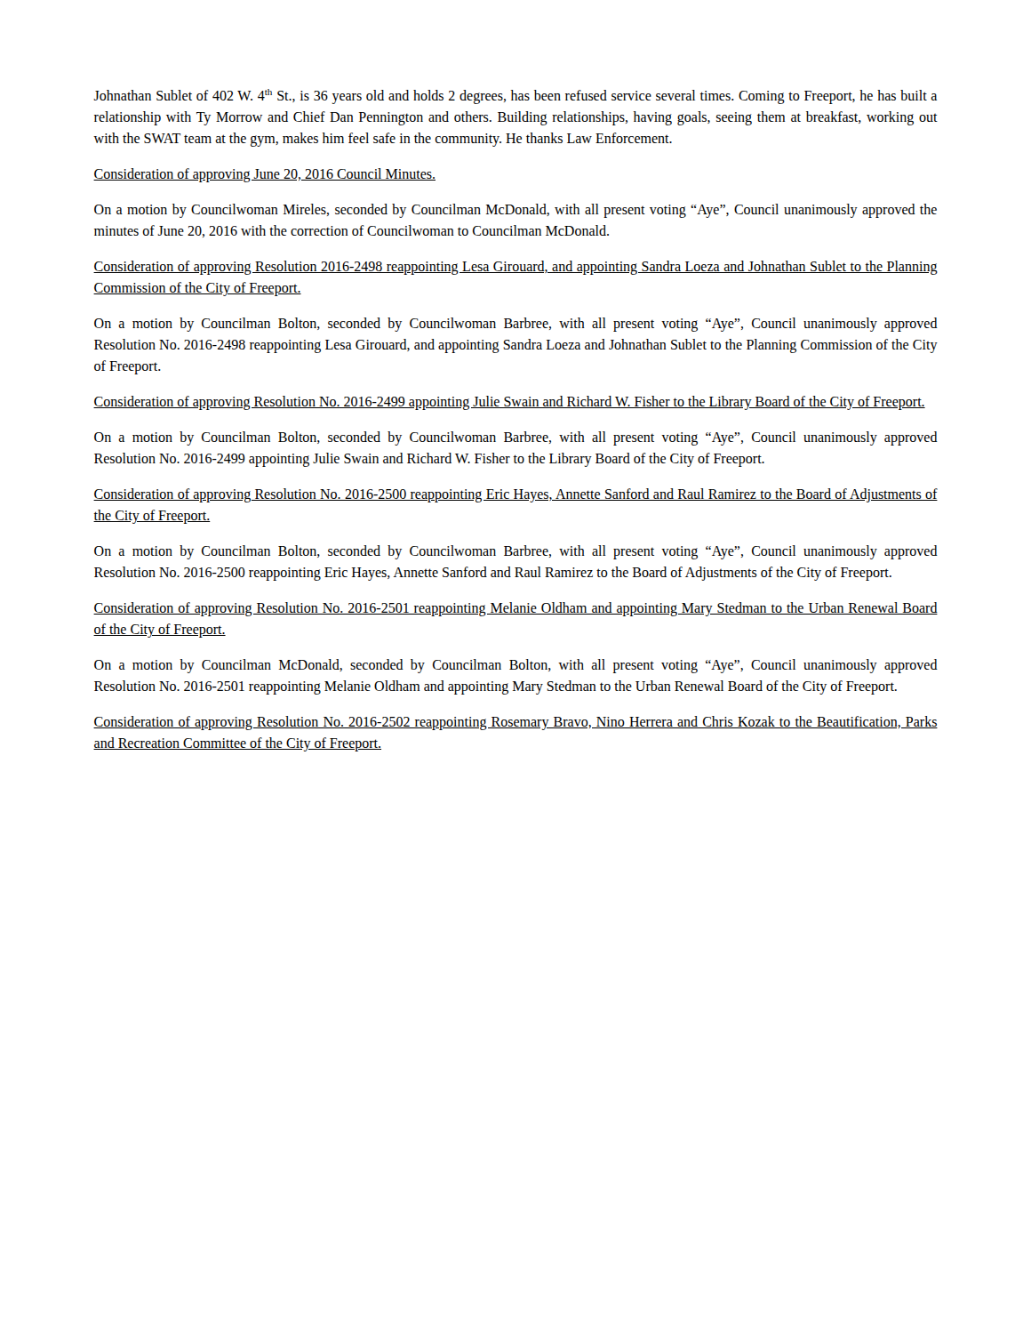Johnathan Sublet of 402 W. 4th St., is 36 years old and holds 2 degrees, has been refused service several times. Coming to Freeport, he has built a relationship with Ty Morrow and Chief Dan Pennington and others. Building relationships, having goals, seeing them at breakfast, working out with the SWAT team at the gym, makes him feel safe in the community. He thanks Law Enforcement.
Consideration of approving June 20, 2016 Council Minutes.
On a motion by Councilwoman Mireles, seconded by Councilman McDonald, with all present voting “Aye”, Council unanimously approved the minutes of June 20, 2016 with the correction of Councilwoman to Councilman McDonald.
Consideration of approving Resolution 2016-2498 reappointing Lesa Girouard, and appointing Sandra Loeza and Johnathan Sublet to the Planning Commission of the City of Freeport.
On a motion by Councilman Bolton, seconded by Councilwoman Barbree, with all present voting “Aye”, Council unanimously approved Resolution No. 2016-2498 reappointing Lesa Girouard, and appointing Sandra Loeza and Johnathan Sublet to the Planning Commission of the City of Freeport.
Consideration of approving Resolution No. 2016-2499 appointing Julie Swain and Richard W. Fisher to the Library Board of the City of Freeport.
On a motion by Councilman Bolton, seconded by Councilwoman Barbree, with all present voting “Aye”, Council unanimously approved Resolution No. 2016-2499 appointing Julie Swain and Richard W. Fisher to the Library Board of the City of Freeport.
Consideration of approving Resolution No. 2016-2500 reappointing Eric Hayes, Annette Sanford and Raul Ramirez to the Board of Adjustments of the City of Freeport.
On a motion by Councilman Bolton, seconded by Councilwoman Barbree, with all present voting “Aye”, Council unanimously approved Resolution No. 2016-2500 reappointing Eric Hayes, Annette Sanford and Raul Ramirez to the Board of Adjustments of the City of Freeport.
Consideration of approving Resolution No. 2016-2501 reappointing Melanie Oldham and appointing Mary Stedman to the Urban Renewal Board of the City of Freeport.
On a motion by Councilman McDonald, seconded by Councilman Bolton, with all present voting “Aye”, Council unanimously approved Resolution No. 2016-2501 reappointing Melanie Oldham and appointing Mary Stedman to the Urban Renewal Board of the City of Freeport.
Consideration of approving Resolution No. 2016-2502 reappointing Rosemary Bravo, Nino Herrera and Chris Kozak to the Beautification, Parks and Recreation Committee of the City of Freeport.